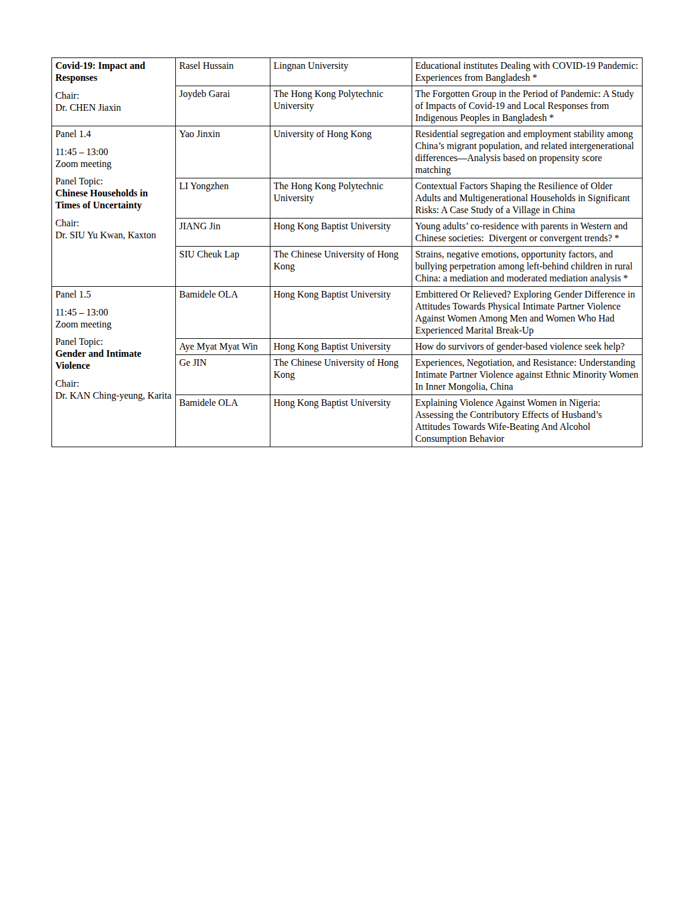| Covid-19: Impact and Responses Chair: Dr. CHEN Jiaxin | Rasel Hussain | Lingnan University | Educational institutes Dealing with COVID-19 Pandemic: Experiences from Bangladesh * |
| Joydeb Garai | The Hong Kong Polytechnic University | The Forgotten Group in the Period of Pandemic: A Study of Impacts of Covid-19 and Local Responses from Indigenous Peoples in Bangladesh * |
| Panel 1.4 11:45 – 13:00 Zoom meeting Panel Topic: Chinese Households in Times of Uncertainty Chair: Dr. SIU Yu Kwan, Kaxton | Yao Jinxin | University of Hong Kong | Residential segregation and employment stability among China’s migrant population, and related intergenerational differences—Analysis based on propensity score matching |
| LI Yongzhen | The Hong Kong Polytechnic University | Contextual Factors Shaping the Resilience of Older Adults and Multigenerational Households in Significant Risks: A Case Study of a Village in China |
| JIANG Jin | Hong Kong Baptist University | Young adults’ co-residence with parents in Western and Chinese societies: Divergent or convergent trends? * |
| SIU Cheuk Lap | The Chinese University of Hong Kong | Strains, negative emotions, opportunity factors, and bullying perpetration among left-behind children in rural China: a mediation and moderated mediation analysis * |
| Panel 1.5 11:45 – 13:00 Zoom meeting Panel Topic: Gender and Intimate Violence Chair: Dr. KAN Ching-yeung, Karita | Bamidele OLA | Hong Kong Baptist University | Embittered Or Relieved? Exploring Gender Difference in Attitudes Towards Physical Intimate Partner Violence Against Women Among Men and Women Who Had Experienced Marital Break-Up |
| Aye Myat Myat Win | Hong Kong Baptist University | How do survivors of gender-based violence seek help? |
| Ge JIN | The Chinese University of Hong Kong | Experiences, Negotiation, and Resistance: Understanding Intimate Partner Violence against Ethnic Minority Women In Inner Mongolia, China |
| Bamidele OLA | Hong Kong Baptist University | Explaining Violence Against Women in Nigeria: Assessing the Contributory Effects of Husband’s Attitudes Towards Wife-Beating And Alcohol Consumption Behavior |